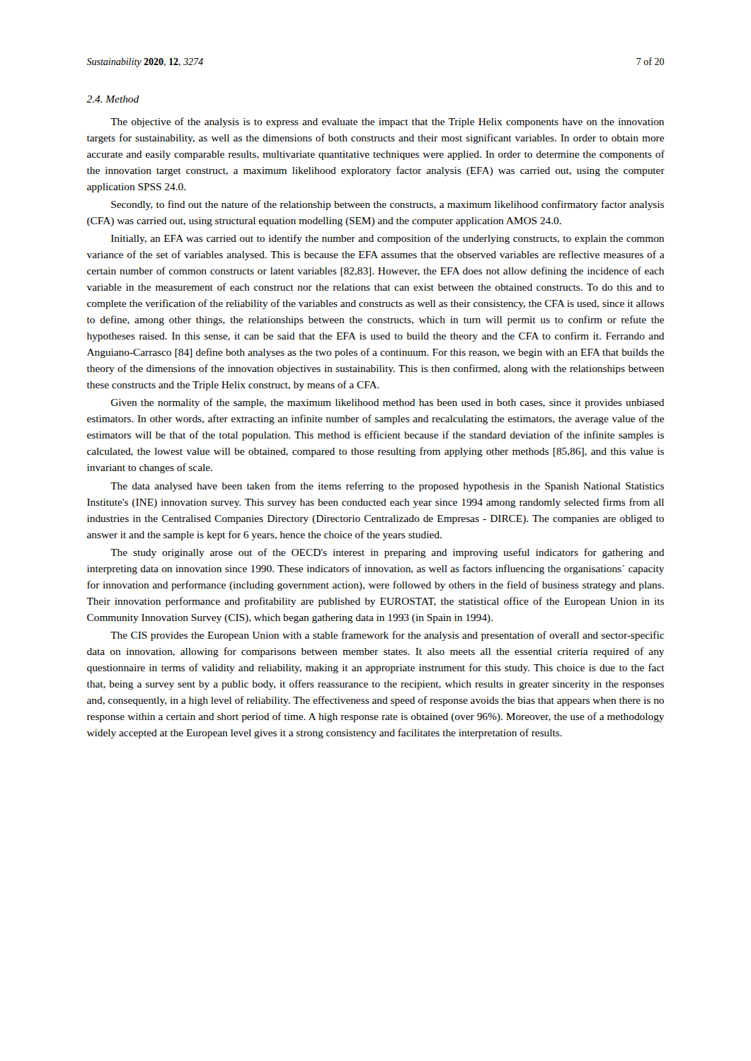Sustainability 2020, 12, 3274 7 of 20
2.4. Method
The objective of the analysis is to express and evaluate the impact that the Triple Helix components have on the innovation targets for sustainability, as well as the dimensions of both constructs and their most significant variables. In order to obtain more accurate and easily comparable results, multivariate quantitative techniques were applied. In order to determine the components of the innovation target construct, a maximum likelihood exploratory factor analysis (EFA) was carried out, using the computer application SPSS 24.0.
Secondly, to find out the nature of the relationship between the constructs, a maximum likelihood confirmatory factor analysis (CFA) was carried out, using structural equation modelling (SEM) and the computer application AMOS 24.0.
Initially, an EFA was carried out to identify the number and composition of the underlying constructs, to explain the common variance of the set of variables analysed. This is because the EFA assumes that the observed variables are reflective measures of a certain number of common constructs or latent variables [82,83]. However, the EFA does not allow defining the incidence of each variable in the measurement of each construct nor the relations that can exist between the obtained constructs. To do this and to complete the verification of the reliability of the variables and constructs as well as their consistency, the CFA is used, since it allows to define, among other things, the relationships between the constructs, which in turn will permit us to confirm or refute the hypotheses raised. In this sense, it can be said that the EFA is used to build the theory and the CFA to confirm it. Ferrando and Anguiano-Carrasco [84] define both analyses as the two poles of a continuum. For this reason, we begin with an EFA that builds the theory of the dimensions of the innovation objectives in sustainability. This is then confirmed, along with the relationships between these constructs and the Triple Helix construct, by means of a CFA.
Given the normality of the sample, the maximum likelihood method has been used in both cases, since it provides unbiased estimators. In other words, after extracting an infinite number of samples and recalculating the estimators, the average value of the estimators will be that of the total population. This method is efficient because if the standard deviation of the infinite samples is calculated, the lowest value will be obtained, compared to those resulting from applying other methods [85,86], and this value is invariant to changes of scale.
The data analysed have been taken from the items referring to the proposed hypothesis in the Spanish National Statistics Institute's (INE) innovation survey. This survey has been conducted each year since 1994 among randomly selected firms from all industries in the Centralised Companies Directory (Directorio Centralizado de Empresas - DIRCE). The companies are obliged to answer it and the sample is kept for 6 years, hence the choice of the years studied.
The study originally arose out of the OECD's interest in preparing and improving useful indicators for gathering and interpreting data on innovation since 1990. These indicators of innovation, as well as factors influencing the organisations´ capacity for innovation and performance (including government action), were followed by others in the field of business strategy and plans. Their innovation performance and profitability are published by EUROSTAT, the statistical office of the European Union in its Community Innovation Survey (CIS), which began gathering data in 1993 (in Spain in 1994).
The CIS provides the European Union with a stable framework for the analysis and presentation of overall and sector-specific data on innovation, allowing for comparisons between member states. It also meets all the essential criteria required of any questionnaire in terms of validity and reliability, making it an appropriate instrument for this study. This choice is due to the fact that, being a survey sent by a public body, it offers reassurance to the recipient, which results in greater sincerity in the responses and, consequently, in a high level of reliability. The effectiveness and speed of response avoids the bias that appears when there is no response within a certain and short period of time. A high response rate is obtained (over 96%). Moreover, the use of a methodology widely accepted at the European level gives it a strong consistency and facilitates the interpretation of results.